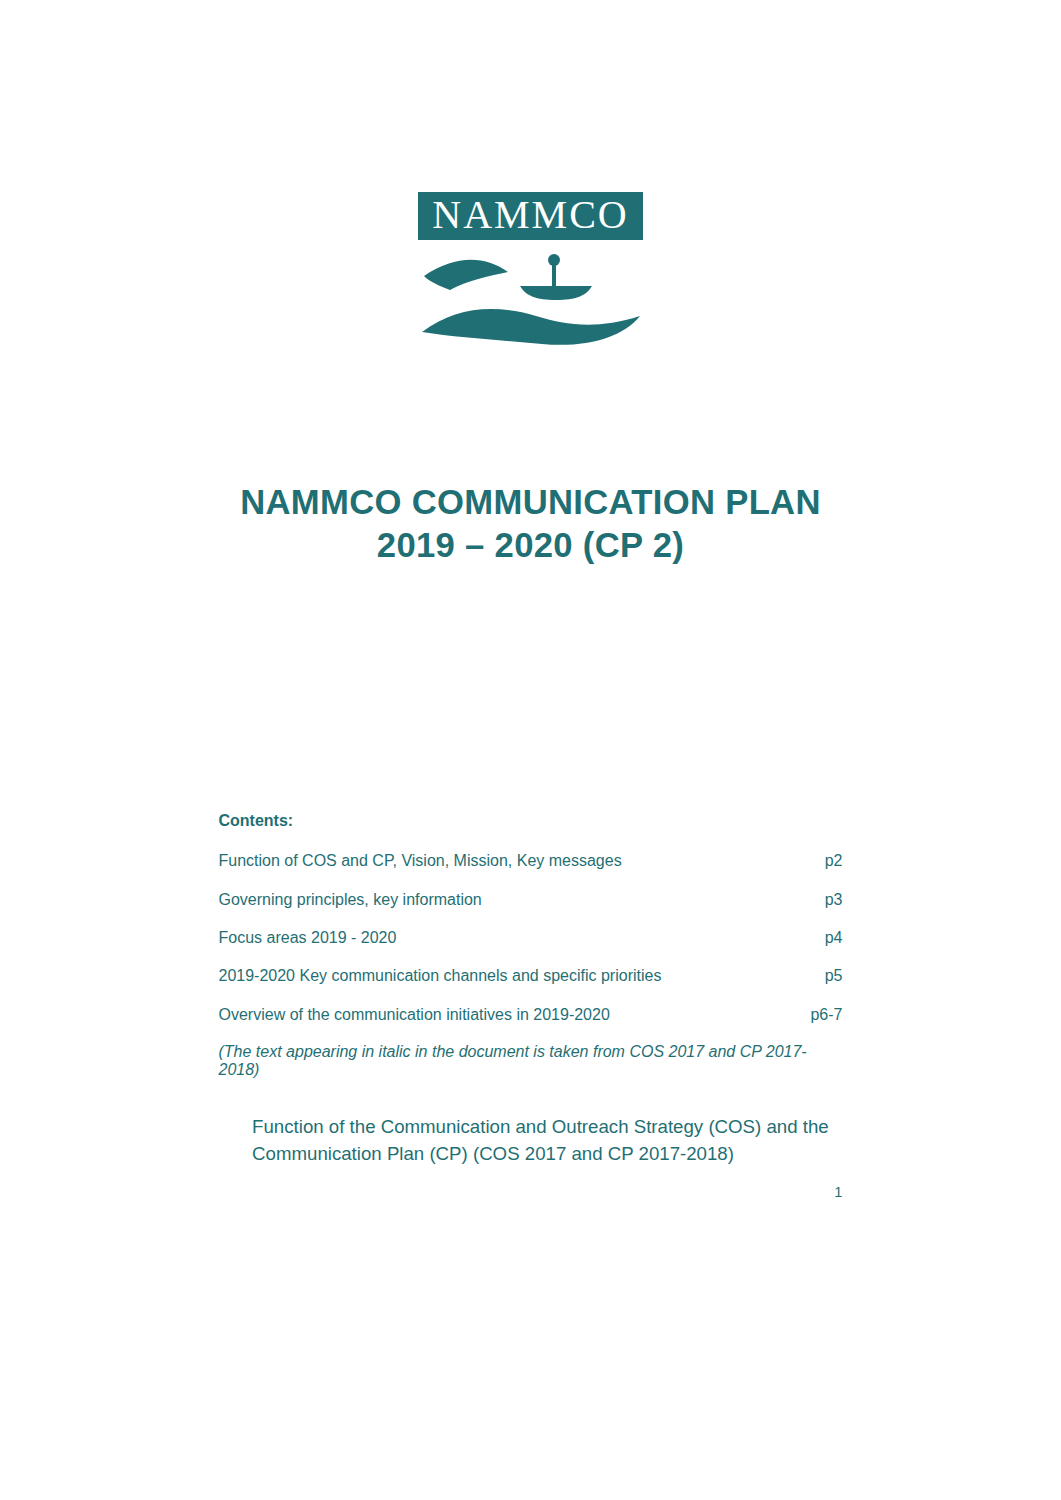NAMMCO
NAMMCO emblem
NAMMCO COMMUNICATION PLAN
2019 – 2020 (CP 2)
Contents:
Function of COS and CP, Vision, Mission, Key messages p2
Governing principles, key information p3
Focus areas 2019 - 2020 p4
2019-2020 Key communication channels and specific priorities p5
Overview of the communication initiatives in 2019-2020 p6-7
(The text appearing in italic in the document is taken from COS 2017 and CP 2017-2018)
Function of the Communication and Outreach Strategy (COS) and the Communication Plan (CP) (COS 2017 and CP 2017-2018)
1